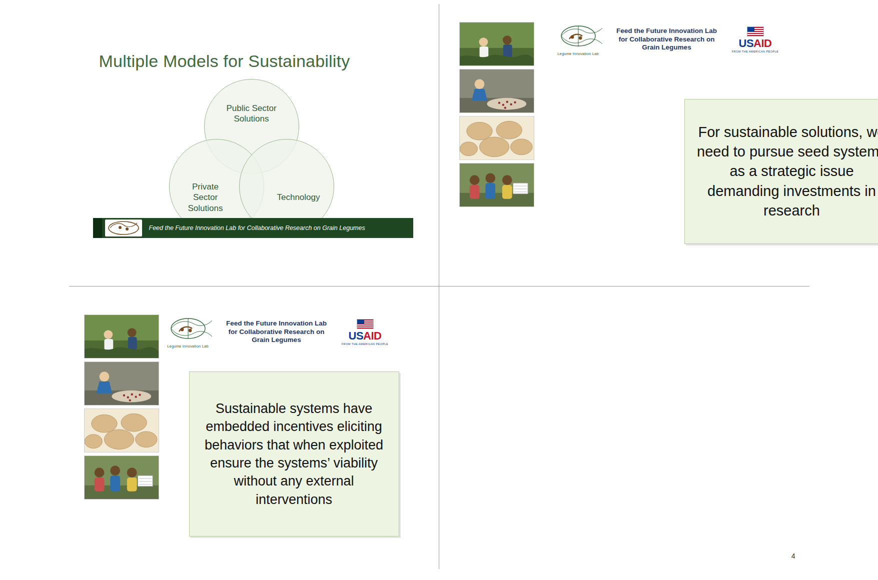Multiple Models for Sustainability
Public Sector
Solutions
Private
Sector
Solutions
Technology
Feed the Future Innovation Lab for Collaborative Research on Grain Legumes
Legume Innovation Lab
Feed the Future Innovation Lab
for Collaborative Research on
Grain Legumes
US AID
From the American People
For sustainable solutions, we need to pursue seed systems as a strategic issue demanding investments in research
Legume Innovation Lab
Feed the Future Innovation Lab
for Collaborative Research on
Grain Legumes
US AID
From the American People
Sustainable systems have embedded incentives eliciting behaviors that when exploited ensure the systems’ viability without any external interventions
4